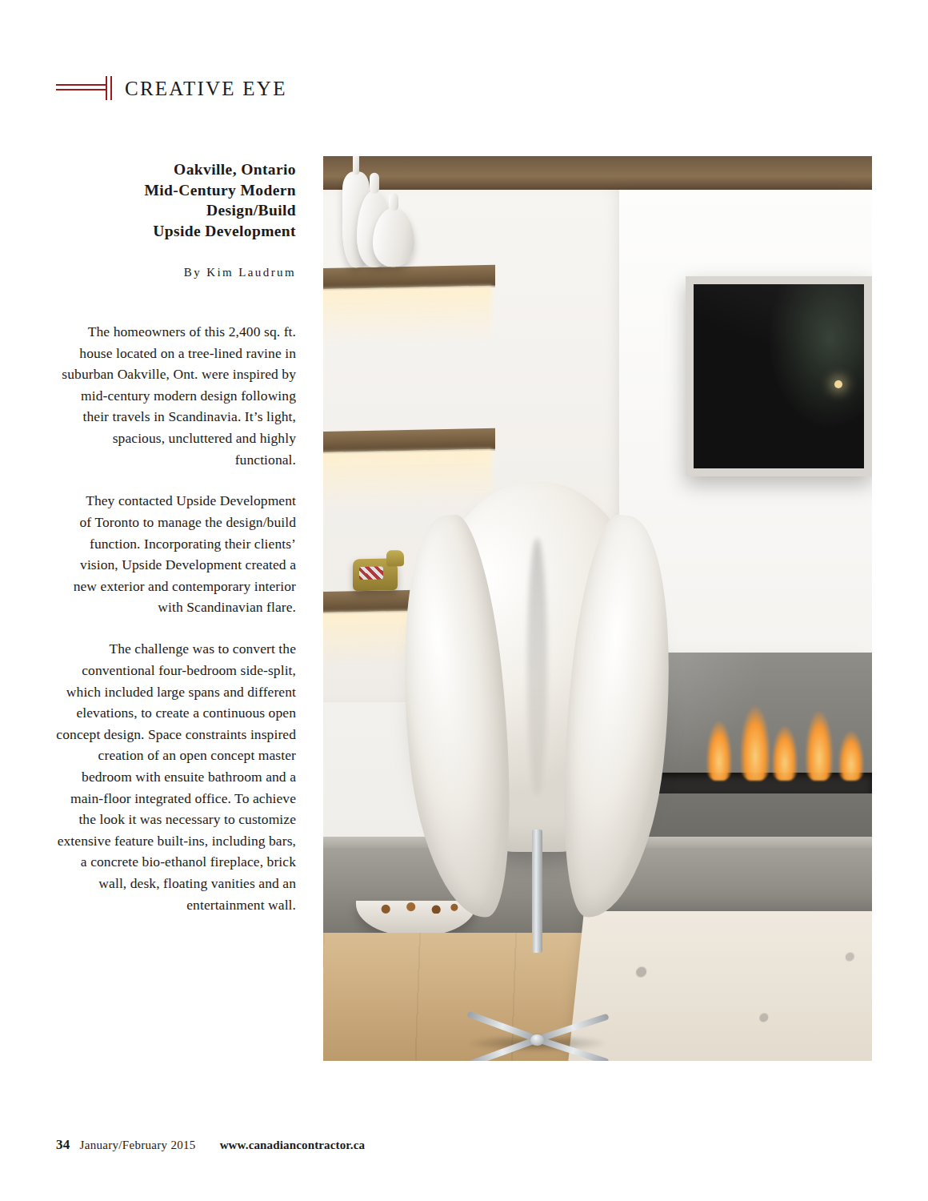Creative Eye
Oakville, Ontario Mid-Century Modern Design/Build Upside Development
By Kim Laudrum
The homeowners of this 2,400 sq. ft. house located on a tree-lined ravine in suburban Oakville, Ont. were inspired by mid-century modern design following their travels in Scandinavia. It’s light, spacious, uncluttered and highly functional.
They contacted Upside Development of Toronto to manage the design/build function. Incorporating their clients’ vision, Upside Development created a new exterior and contemporary interior with Scandinavian flare.
The challenge was to convert the conventional four-bedroom side-split, which included large spans and different elevations, to create a continuous open concept design. Space constraints inspired creation of an open concept master bedroom with ensuite bathroom and a main-floor integrated office. To achieve the look it was necessary to customize extensive feature built-ins, including bars, a concrete bio-ethanol fireplace, brick wall, desk, floating vanities and an entertainment wall.
34 January/February 2015 www.canadiancontractor.ca